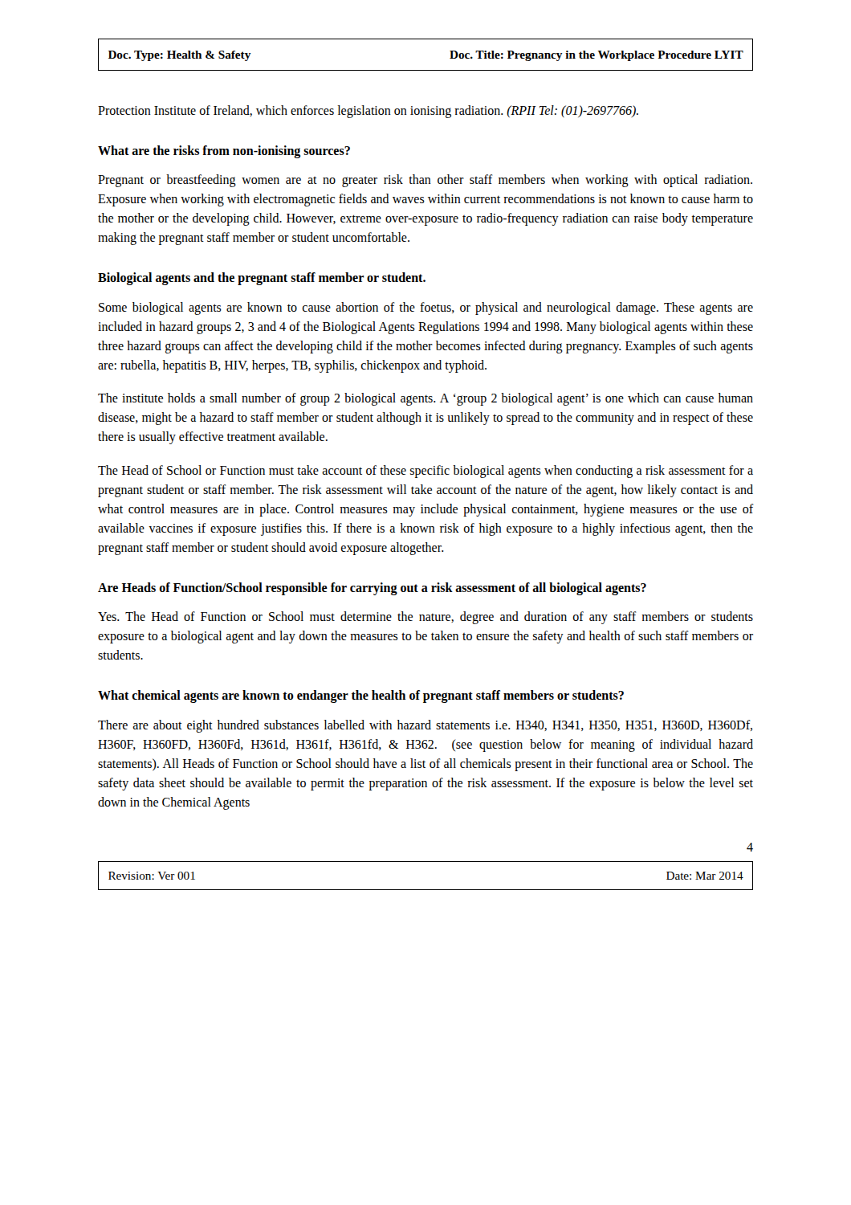Doc. Type: Health & Safety Doc. Title: Pregnancy in the Workplace Procedure LYIT
Protection Institute of Ireland, which enforces legislation on ionising radiation. (RPII Tel: (01)-2697766).
What are the risks from non-ionising sources?
Pregnant or breastfeeding women are at no greater risk than other staff members when working with optical radiation. Exposure when working with electromagnetic fields and waves within current recommendations is not known to cause harm to the mother or the developing child. However, extreme over-exposure to radio-frequency radiation can raise body temperature making the pregnant staff member or student uncomfortable.
Biological agents and the pregnant staff member or student.
Some biological agents are known to cause abortion of the foetus, or physical and neurological damage. These agents are included in hazard groups 2, 3 and 4 of the Biological Agents Regulations 1994 and 1998. Many biological agents within these three hazard groups can affect the developing child if the mother becomes infected during pregnancy. Examples of such agents are: rubella, hepatitis B, HIV, herpes, TB, syphilis, chickenpox and typhoid.
The institute holds a small number of group 2 biological agents. A ‘group 2 biological agent’ is one which can cause human disease, might be a hazard to staff member or student although it is unlikely to spread to the community and in respect of these there is usually effective treatment available.
The Head of School or Function must take account of these specific biological agents when conducting a risk assessment for a pregnant student or staff member. The risk assessment will take account of the nature of the agent, how likely contact is and what control measures are in place. Control measures may include physical containment, hygiene measures or the use of available vaccines if exposure justifies this. If there is a known risk of high exposure to a highly infectious agent, then the pregnant staff member or student should avoid exposure altogether.
Are Heads of Function/School responsible for carrying out a risk assessment of all biological agents?
Yes. The Head of Function or School must determine the nature, degree and duration of any staff members or students exposure to a biological agent and lay down the measures to be taken to ensure the safety and health of such staff members or students.
What chemical agents are known to endanger the health of pregnant staff members or students?
There are about eight hundred substances labelled with hazard statements i.e. H340, H341, H350, H351, H360D, H360Df, H360F, H360FD, H360Fd, H361d, H361f, H361fd, & H362. (see question below for meaning of individual hazard statements). All Heads of Function or School should have a list of all chemicals present in their functional area or School. The safety data sheet should be available to permit the preparation of the risk assessment. If the exposure is below the level set down in the Chemical Agents
4
Revision: Ver 001 Date: Mar 2014